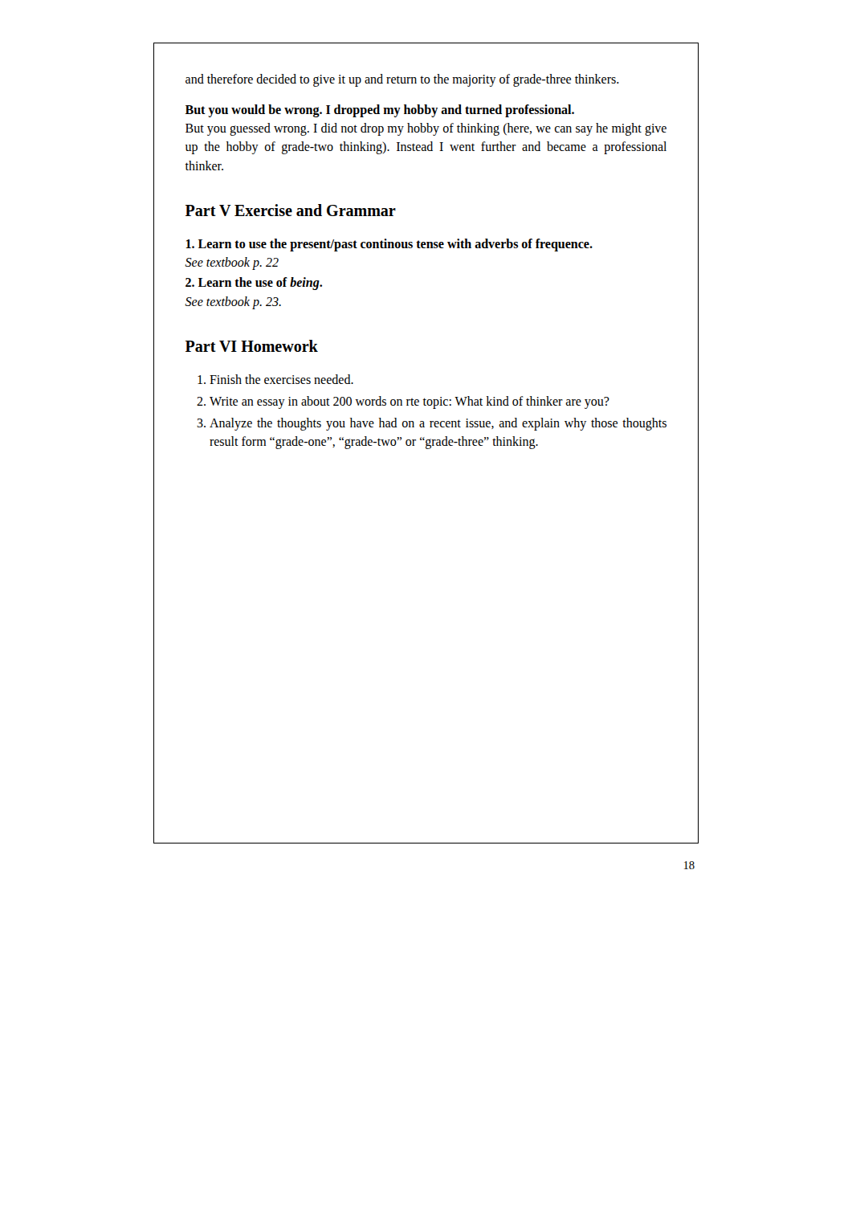and therefore decided to give it up and return to the majority of grade-three thinkers.
But you would be wrong. I dropped my hobby and turned professional.
But you guessed wrong. I did not drop my hobby of thinking (here, we can say he might give up the hobby of grade-two thinking). Instead I went further and became a professional thinker.
Part V Exercise and Grammar
1. Learn to use the present/past continous tense with adverbs of frequence.
See textbook p. 22
2. Learn the use of being.
See textbook p. 23.
Part VI Homework
Finish the exercises needed.
Write an essay in about 200 words on rte topic: What kind of thinker are you?
Analyze the thoughts you have had on a recent issue, and explain why those thoughts result form “grade-one”, “grade-two” or “grade-three” thinking.
18